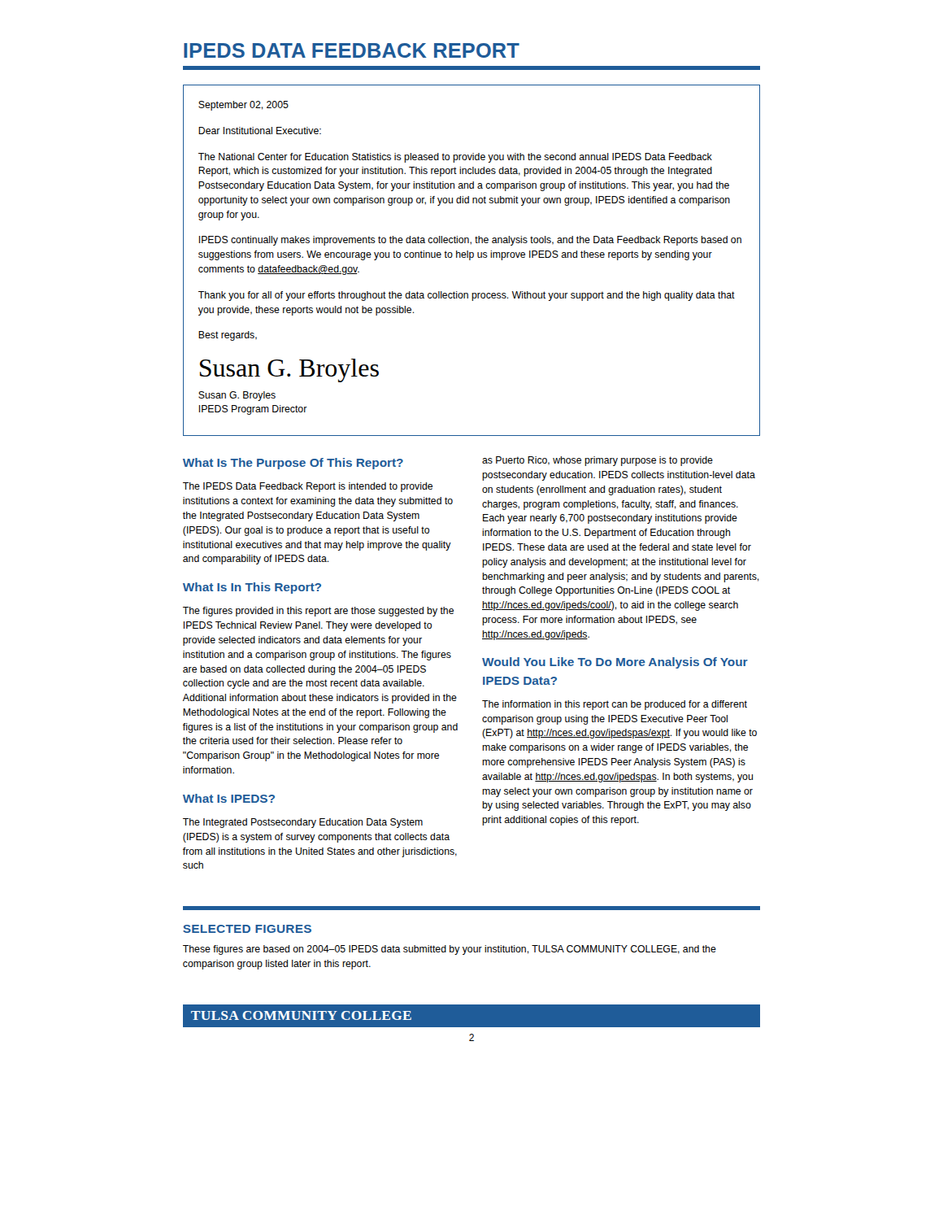IPEDS DATA FEEDBACK REPORT
September 02, 2005
Dear Institutional Executive:
The National Center for Education Statistics is pleased to provide you with the second annual IPEDS Data Feedback Report, which is customized for your institution. This report includes data, provided in 2004-05 through the Integrated Postsecondary Education Data System, for your institution and a comparison group of institutions. This year, you had the opportunity to select your own comparison group or, if you did not submit your own group, IPEDS identified a comparison group for you.
IPEDS continually makes improvements to the data collection, the analysis tools, and the Data Feedback Reports based on suggestions from users. We encourage you to continue to help us improve IPEDS and these reports by sending your comments to datafeedback@ed.gov.
Thank you for all of your efforts throughout the data collection process. Without your support and the high quality data that you provide, these reports would not be possible.
Best regards,
Susan G. Broyles
Susan G. Broyles
IPEDS Program Director
What Is The Purpose Of This Report?
The IPEDS Data Feedback Report is intended to provide institutions a context for examining the data they submitted to the Integrated Postsecondary Education Data System (IPEDS). Our goal is to produce a report that is useful to institutional executives and that may help improve the quality and comparability of IPEDS data.
What Is In This Report?
The figures provided in this report are those suggested by the IPEDS Technical Review Panel. They were developed to provide selected indicators and data elements for your institution and a comparison group of institutions. The figures are based on data collected during the 2004–05 IPEDS collection cycle and are the most recent data available. Additional information about these indicators is provided in the Methodological Notes at the end of the report. Following the figures is a list of the institutions in your comparison group and the criteria used for their selection. Please refer to "Comparison Group" in the Methodological Notes for more information.
What Is IPEDS?
The Integrated Postsecondary Education Data System (IPEDS) is a system of survey components that collects data from all institutions in the United States and other jurisdictions, such
as Puerto Rico, whose primary purpose is to provide postsecondary education. IPEDS collects institution-level data on students (enrollment and graduation rates), student charges, program completions, faculty, staff, and finances. Each year nearly 6,700 postsecondary institutions provide information to the U.S. Department of Education through IPEDS. These data are used at the federal and state level for policy analysis and development; at the institutional level for benchmarking and peer analysis; and by students and parents, through College Opportunities On-Line (IPEDS COOL at http://nces.ed.gov/ipeds/cool/), to aid in the college search process. For more information about IPEDS, see http://nces.ed.gov/ipeds.
Would You Like To Do More Analysis Of Your IPEDS Data?
The information in this report can be produced for a different comparison group using the IPEDS Executive Peer Tool (ExPT) at http://nces.ed.gov/ipedspas/expt. If you would like to make comparisons on a wider range of IPEDS variables, the more comprehensive IPEDS Peer Analysis System (PAS) is available at http://nces.ed.gov/ipedspas. In both systems, you may select your own comparison group by institution name or by using selected variables. Through the ExPT, you may also print additional copies of this report.
SELECTED FIGURES
These figures are based on 2004–05 IPEDS data submitted by your institution, TULSA COMMUNITY COLLEGE, and the comparison group listed later in this report.
TULSA COMMUNITY COLLEGE
2